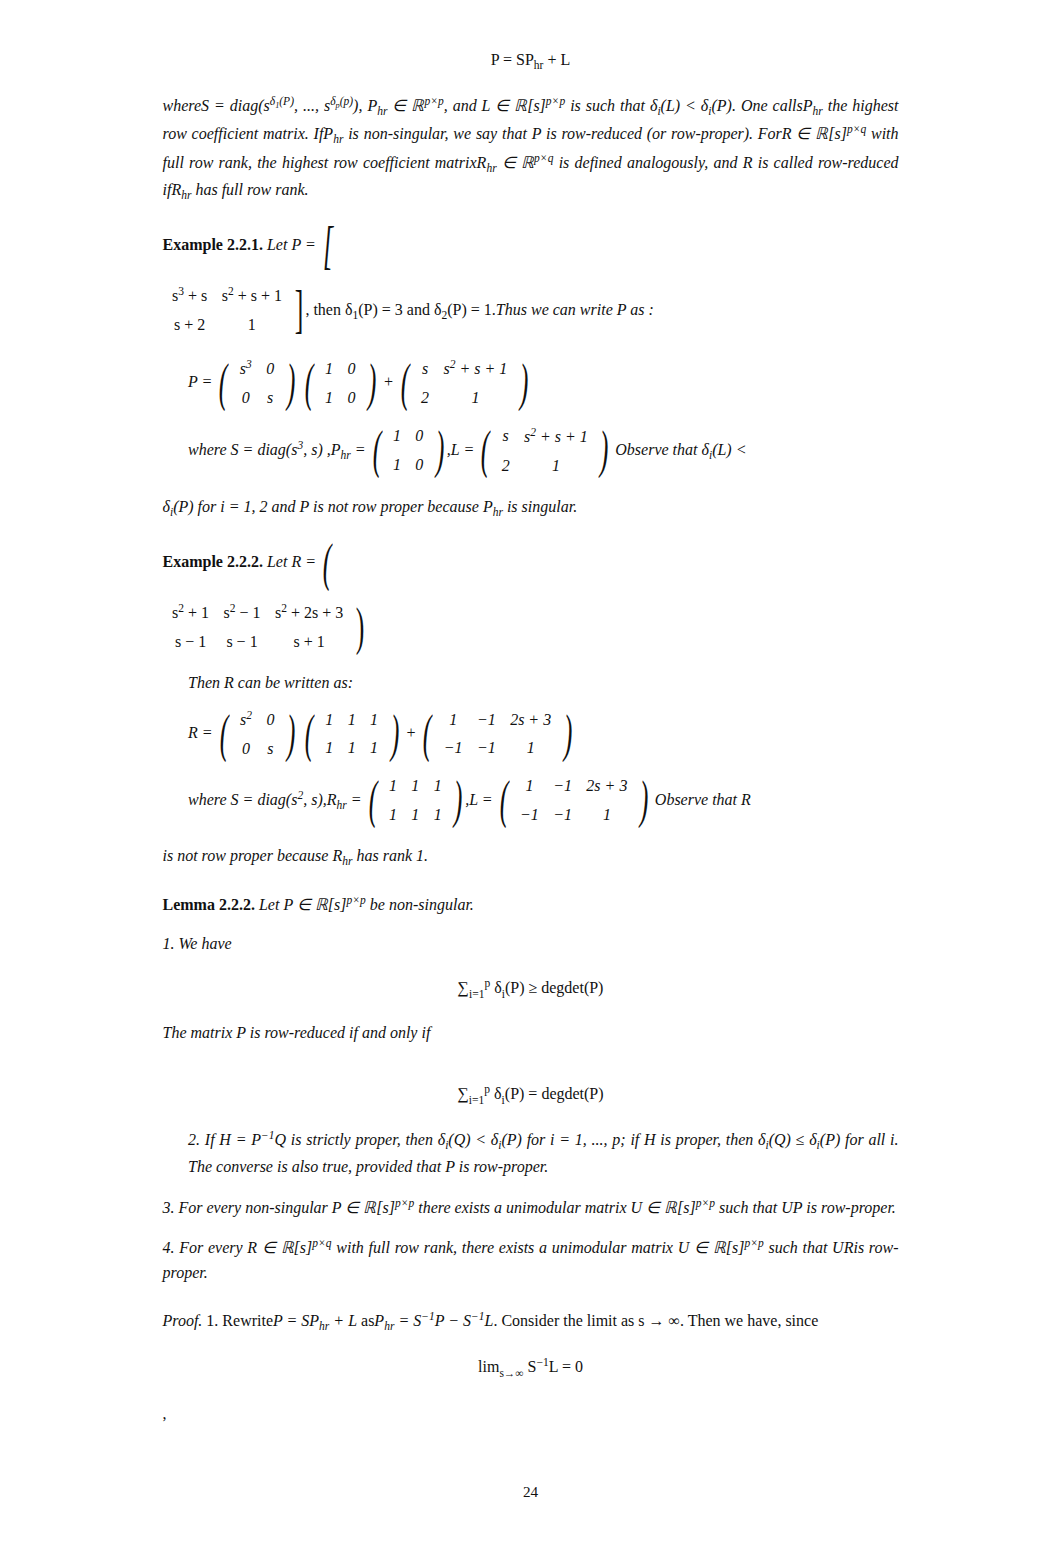P = SPhr + L
where S = diag(sδ1(P), ..., sδp(p)), Phr ∈ ℝp×p, and L ∈ ℝ[s]p×p is such that δi(L) < δi(P). One calls Phr the highest row coefficient matrix. If Phr is non-singular, we say that P is row-reduced (or row-proper). For R ∈ ℝ[s]p×q with full row rank, the highest row coefficient matrix Rhr ∈ ℝp×q is defined analogously, and R is called row-reduced if Rhr has full row rank.
Example 2.2.1. Let P = [
| s 3 + s | s 2 + s + 1 |
| s + 2 | 1 |
], then δ1(P) = 3 and δ2(P) = 1. Thus we can write P as :
P = (
| s 3 | 0 |
| 0 | s |
) (
| 1 | 0 |
| 1 | 0 |
) + (
| s | s 2 + s + 1 |
| 2 | 1 |
)
where S = diag(s3, s) ,Phr = (
| 1 | 0 |
| 1 | 0 |
),L = (
| s | s 2 + s + 1 |
| 2 | 1 |
) Observe that δi(L) <
δi(P) for i = 1, 2 and P is not row proper because Phr is singular.
Example 2.2.2. Let R = (
| s 2 + 1 | s 2 − 1 | s 2 + 2s + 3 |
| s − 1 | s − 1 | s + 1 |
)
Then R can be written as:
R = (
| s 2 | 0 |
| 0 | s |
) (
| 1 | 1 | 1 |
| 1 | 1 | 1 |
) + (
| 1 | −1 | 2s + 3 |
| −1 | −1 | 1 |
)
where S = diag(s2, s),Rhr = (
| 1 | 1 | 1 |
| 1 | 1 | 1 |
),L = (
| 1 | −1 | 2s + 3 |
| −1 | −1 | 1 |
) Observe that R
is not row proper because Rhr has rank 1.
Lemma 2.2.2. Let P ∈ ℝ[s]p×p be non-singular.
1. We have
∑i=1p δi(P) ≥ degdet(P)
The matrix P is row-reduced if and only if
∑i=1p δi(P) = degdet(P)
2. If H = P−1Q is strictly proper, then δi(Q) < δi(P) for i = 1, ..., p; if H is proper, then δi(Q) ≤ δi(P) for all i. The converse is also true, provided that P is row-proper.
3. For every non-singular P ∈ ℝ[s]p×p there exists a unimodular matrix U ∈ ℝ[s]p×p such that UP is row-proper.
4. For every R ∈ ℝ[s]p×q with full row rank, there exists a unimodular matrix U ∈ ℝ[s]p×p such that UR is row-proper.
Proof. 1. RewriteP = SPhr + L asPhr = S−1P − S−1L. Consider the limit as s → ∞. Then we have, since
lims→∞ S−1L = 0
,
24